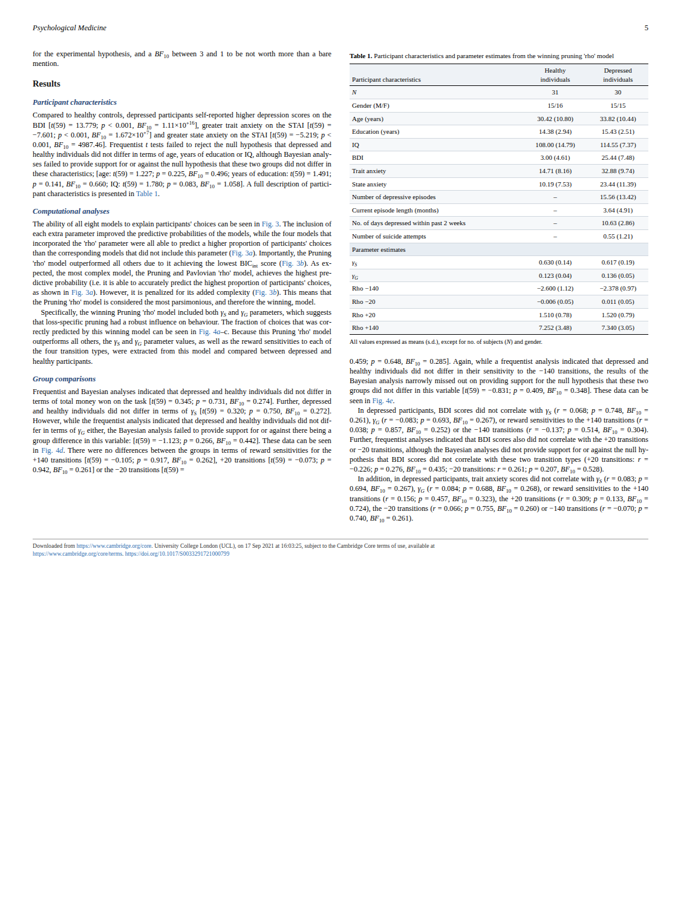Psychological Medicine 5
for the experimental hypothesis, and a BF10 between 3 and 1 to be not worth more than a bare mention.
Results
Participant characteristics
Compared to healthy controls, depressed participants self-reported higher depression scores on the BDI [t(59) = 13.779; p < 0.001, BF10 = 1.11×10+16], greater trait anxiety on the STAI [t(59) = −7.601; p < 0.001, BF10 = 1.672×10+7] and greater state anxiety on the STAI [t(59) = −5.219; p < 0.001, BF10 = 4987.46]. Frequentist t tests failed to reject the null hypothesis that depressed and healthy individuals did not differ in terms of age, years of education or IQ, although Bayesian analyses failed to provide support for or against the null hypothesis that these two groups did not differ in these characteristics; [age: t(59) = 1.227; p = 0.225, BF10 = 0.496; years of education: t(59) = 1.491; p = 0.141, BF10 = 0.660; IQ: t(59) = 1.780; p = 0.083, BF10 = 1.058]. A full description of participant characteristics is presented in Table 1.
Computational analyses
The ability of all eight models to explain participants' choices can be seen in Fig. 3. The inclusion of each extra parameter improved the predictive probabilities of the models, while the four models that incorporated the 'rho' parameter were all able to predict a higher proportion of participants' choices than the corresponding models that did not include this parameter (Fig. 3a). Importantly, the Pruning 'rho' model outperformed all others due to it achieving the lowest BICint score (Fig. 3b). As expected, the most complex model, the Pruning and Pavlovian 'rho' model, achieves the highest predictive probability (i.e. it is able to accurately predict the highest proportion of participants' choices, as shown in Fig. 3a). However, it is penalized for its added complexity (Fig. 3b). This means that the Pruning 'rho' model is considered the most parsimonious, and therefore the winning, model.
Specifically, the winning Pruning 'rho' model included both γS and γG parameters, which suggests that loss-specific pruning had a robust influence on behaviour. The fraction of choices that was correctly predicted by this winning model can be seen in Fig. 4a–c. Because this Pruning 'rho' model outperforms all others, the γS and γG parameter values, as well as the reward sensitivities to each of the four transition types, were extracted from this model and compared between depressed and healthy participants.
Group comparisons
Frequentist and Bayesian analyses indicated that depressed and healthy individuals did not differ in terms of total money won on the task [t(59) = 0.345; p = 0.731, BF10 = 0.274]. Further, depressed and healthy individuals did not differ in terms of γS [t(59) = 0.320; p = 0.750, BF10 = 0.272]. However, while the frequentist analysis indicated that depressed and healthy individuals did not differ in terms of γG either, the Bayesian analysis failed to provide support for or against there being a group difference in this variable: [t(59) = −1.123; p = 0.266, BF10 = 0.442]. These data can be seen in Fig. 4d. There were no differences between the groups in terms of reward sensitivities for the +140 transitions [t(59) = −0.105; p = 0.917, BF10 = 0.262], +20 transitions [t(59) = −0.073; p = 0.942, BF10 = 0.261] or the −20 transitions [t(59) =
Table 1. Participant characteristics and parameter estimates from the winning pruning 'rho' model
| Participant characteristics | Healthy individuals | Depressed individuals |
| --- | --- | --- |
| N | 31 | 30 |
| Gender (M/F) | 15/16 | 15/15 |
| Age (years) | 30.42 (10.80) | 33.82 (10.44) |
| Education (years) | 14.38 (2.94) | 15.43 (2.51) |
| IQ | 108.00 (14.79) | 114.55 (7.37) |
| BDI | 3.00 (4.61) | 25.44 (7.48) |
| Trait anxiety | 14.71 (8.16) | 32.88 (9.74) |
| State anxiety | 10.19 (7.53) | 23.44 (11.39) |
| Number of depressive episodes | – | 15.56 (13.42) |
| Current episode length (months) | – | 3.64 (4.91) |
| No. of days depressed within past 2 weeks | – | 10.63 (2.86) |
| Number of suicide attempts | – | 0.55 (1.21) |
| Parameter estimates |
| γ S | 0.630 (0.14) | 0.617 (0.19) |
| γ G | 0.123 (0.04) | 0.136 (0.05) |
| Rho −140 | −2.600 (1.12) | −2.378 (0.97) |
| Rho −20 | −0.006 (0.05) | 0.011 (0.05) |
| Rho +20 | 1.510 (0.78) | 1.520 (0.79) |
| Rho +140 | 7.252 (3.48) | 7.340 (3.05) |
All values expressed as means (s.d.), except for no. of subjects (N) and gender.
0.459; p = 0.648, BF10 = 0.285]. Again, while a frequentist analysis indicated that depressed and healthy individuals did not differ in their sensitivity to the −140 transitions, the results of the Bayesian analysis narrowly missed out on providing support for the null hypothesis that these two groups did not differ in this variable [t(59) = −0.831; p = 0.409, BF10 = 0.348]. These data can be seen in Fig. 4e.
In depressed participants, BDI scores did not correlate with γS (r = 0.068; p = 0.748, BF10 = 0.261), γG (r = −0.083; p = 0.693, BF10 = 0.267), or reward sensitivities to the +140 transitions (r = 0.038; p = 0.857, BF10 = 0.252) or the −140 transitions (r = −0.137; p = 0.514, BF10 = 0.304). Further, frequentist analyses indicated that BDI scores also did not correlate with the +20 transitions or −20 transitions, although the Bayesian analyses did not provide support for or against the null hypothesis that BDI scores did not correlate with these two transition types (+20 transitions: r = −0.226; p = 0.276, BF10 = 0.435; −20 transitions: r = 0.261; p = 0.207, BF10 = 0.528).
In addition, in depressed participants, trait anxiety scores did not correlate with γS (r = 0.083; p = 0.694, BF10 = 0.267), γG (r = 0.084; p = 0.688, BF10 = 0.268), or reward sensitivities to the +140 transitions (r = 0.156; p = 0.457, BF10 = 0.323), the +20 transitions (r = 0.309; p = 0.133, BF10 = 0.724), the −20 transitions (r = 0.066; p = 0.755, BF10 = 0.260) or −140 transitions (r = −0.070; p = 0.740, BF10 = 0.261).
Downloaded from https://www.cambridge.org/core. University College London (UCL), on 17 Sep 2021 at 16:03:25, subject to the Cambridge Core terms of use, available at
https://www.cambridge.org/core/terms. https://doi.org/10.1017/S0033291721000799